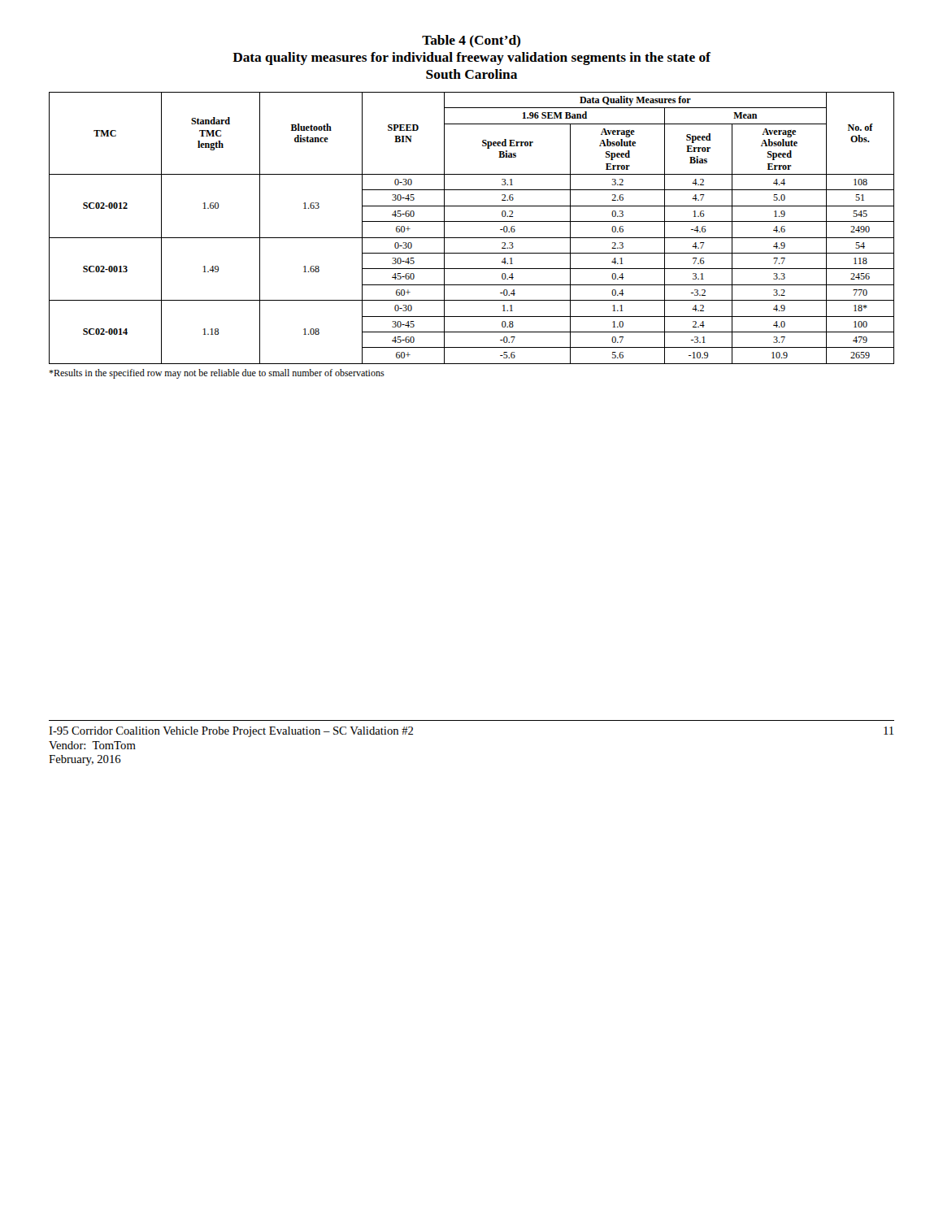Table 4 (Cont’d)
Data quality measures for individual freeway validation segments in the state of
South Carolina
| TMC | Standard TMC length | Bluetooth distance | SPEED BIN | Data Quality Measures for | No. of Obs. |
| --- | --- | --- | --- | --- | --- |
| 1.96 SEM Band | Mean |
| Speed Error Bias | Average Absolute Speed Error | Speed Error Bias | Average Absolute Speed Error |
| SC02-0012 | 1.60 | 1.63 | 0-30 | 3.1 | 3.2 | 4.2 | 4.4 | 108 |
| 30-45 | 2.6 | 2.6 | 4.7 | 5.0 | 51 |
| 45-60 | 0.2 | 0.3 | 1.6 | 1.9 | 545 |
| 60+ | -0.6 | 0.6 | -4.6 | 4.6 | 2490 |
| SC02-0013 | 1.49 | 1.68 | 0-30 | 2.3 | 2.3 | 4.7 | 4.9 | 54 |
| 30-45 | 4.1 | 4.1 | 7.6 | 7.7 | 118 |
| 45-60 | 0.4 | 0.4 | 3.1 | 3.3 | 2456 |
| 60+ | -0.4 | 0.4 | -3.2 | 3.2 | 770 |
| SC02-0014 | 1.18 | 1.08 | 0-30 | 1.1 | 1.1 | 4.2 | 4.9 | 18* |
| 30-45 | 0.8 | 1.0 | 2.4 | 4.0 | 100 |
| 45-60 | -0.7 | 0.7 | -3.1 | 3.7 | 479 |
| 60+ | -5.6 | 5.6 | -10.9 | 10.9 | 2659 |
*Results in the specified row may not be reliable due to small number of observations
I-95 Corridor Coalition Vehicle Probe Project Evaluation – SC Validation #2
Vendor: TomTom
February, 2016
11